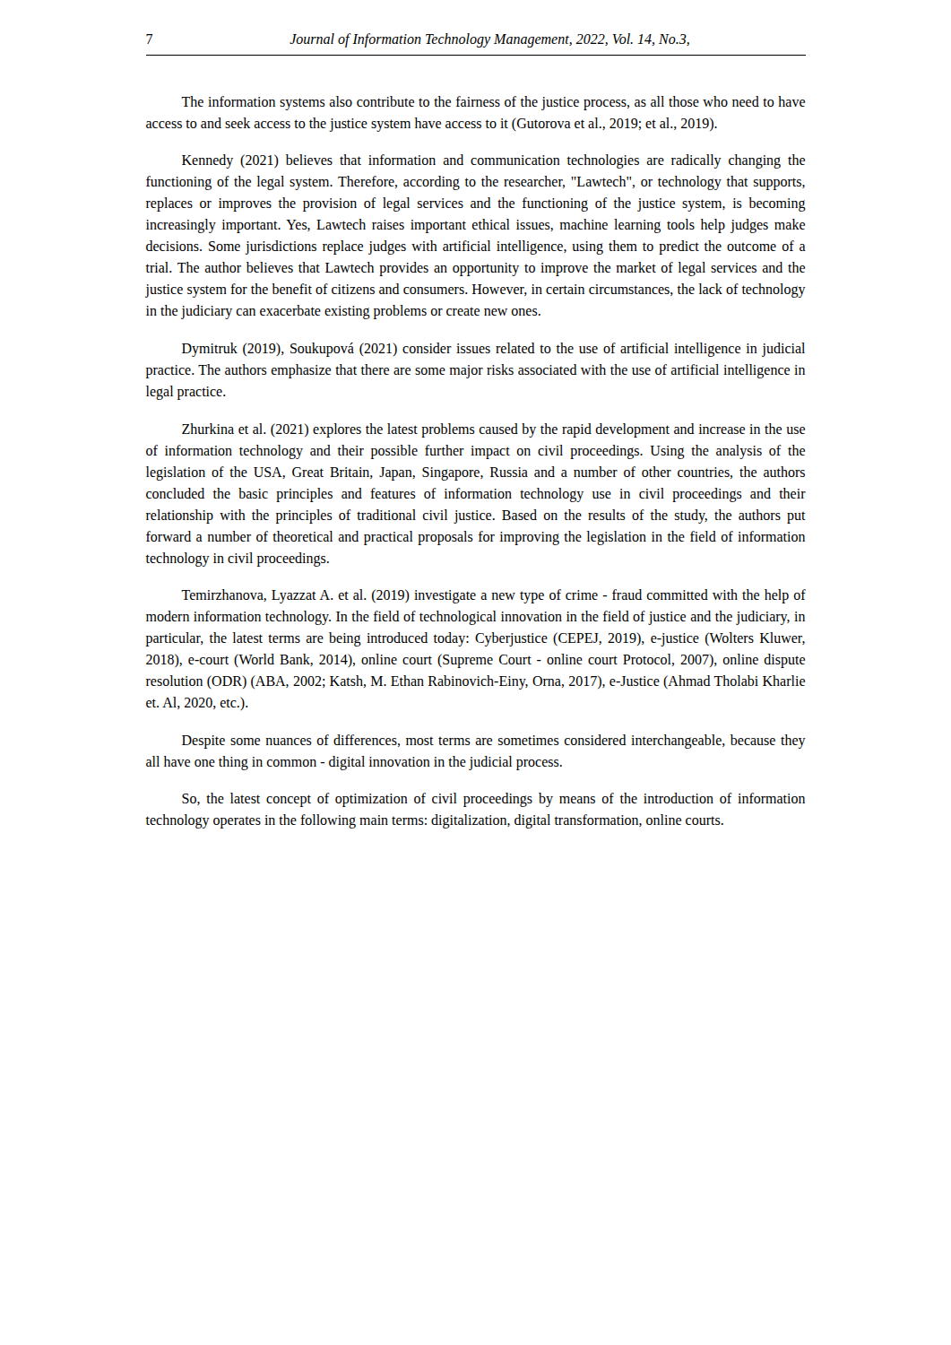7 Journal of Information Technology Management, 2022, Vol. 14, No.3,
The information systems also contribute to the fairness of the justice process, as all those who need to have access to and seek access to the justice system have access to it (Gutorova et al., 2019; et al., 2019).
Kennedy (2021) believes that information and communication technologies are radically changing the functioning of the legal system. Therefore, according to the researcher, "Lawtech", or technology that supports, replaces or improves the provision of legal services and the functioning of the justice system, is becoming increasingly important. Yes, Lawtech raises important ethical issues, machine learning tools help judges make decisions. Some jurisdictions replace judges with artificial intelligence, using them to predict the outcome of a trial. The author believes that Lawtech provides an opportunity to improve the market of legal services and the justice system for the benefit of citizens and consumers. However, in certain circumstances, the lack of technology in the judiciary can exacerbate existing problems or create new ones.
Dymitruk (2019), Soukupová (2021) consider issues related to the use of artificial intelligence in judicial practice. The authors emphasize that there are some major risks associated with the use of artificial intelligence in legal practice.
Zhurkina et al. (2021) explores the latest problems caused by the rapid development and increase in the use of information technology and their possible further impact on civil proceedings. Using the analysis of the legislation of the USA, Great Britain, Japan, Singapore, Russia and a number of other countries, the authors concluded the basic principles and features of information technology use in civil proceedings and their relationship with the principles of traditional civil justice. Based on the results of the study, the authors put forward a number of theoretical and practical proposals for improving the legislation in the field of information technology in civil proceedings.
Temirzhanova, Lyazzat A. et al. (2019) investigate a new type of crime - fraud committed with the help of modern information technology. In the field of technological innovation in the field of justice and the judiciary, in particular, the latest terms are being introduced today: Cyberjustice (CEPEJ, 2019), e-justice (Wolters Kluwer, 2018), e-court (World Bank, 2014), online court (Supreme Court - online court Protocol, 2007), online dispute resolution (ODR) (ABA, 2002; Katsh, M. Ethan Rabinovich-Einy, Orna, 2017), e-Justice (Ahmad Tholabi Kharlie et. Al, 2020, etc.).
Despite some nuances of differences, most terms are sometimes considered interchangeable, because they all have one thing in common - digital innovation in the judicial process.
So, the latest concept of optimization of civil proceedings by means of the introduction of information technology operates in the following main terms: digitalization, digital transformation, online courts.